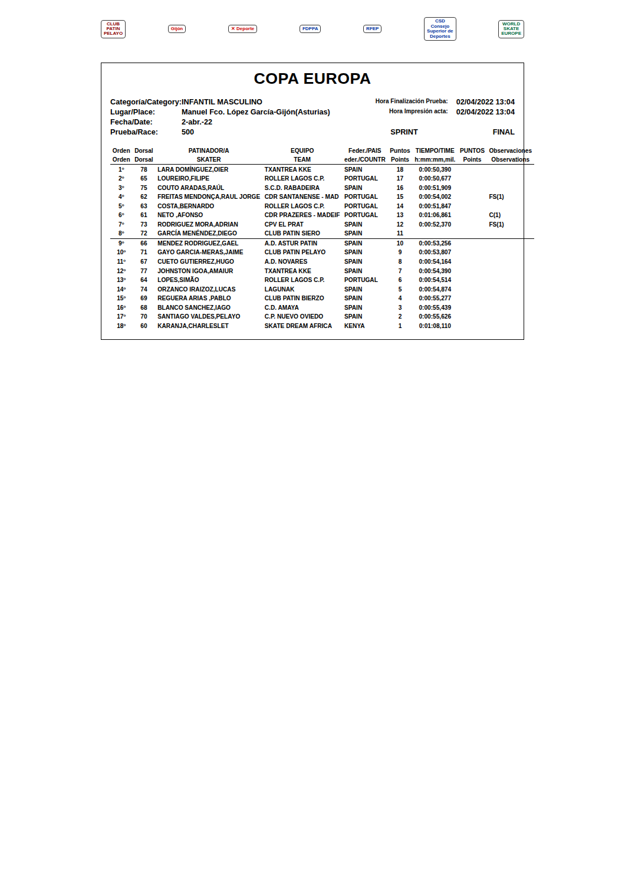CLUB
PATIN
PELAYO
Gijón
✕ Deporte
FDPPA
RFEP
CSD
Consejo
Superior de
Deportes
WORLD
SKATE
EUROPE
COPA EUROPA
| Categoría/Category: | INFANTIL MASCULINO | Hora Finalización Prueba: | 02/04/2022 13:04 |
| Lugar/Place: | Manuel Fco. López García-Gijón(Asturias) | Hora Impresión acta: | 02/04/2022 13:04 |
| Fecha/Date: | 2-abr.-22 | | |
| Prueba/Race: | 500 | SPRINT | FINAL |
| Orden | Dorsal | PATINADOR/A | EQUIPO | Feder./PAIS | Puntos | TIEMPO/TIME | PUNTOS | Observaciones |
| --- | --- | --- | --- | --- | --- | --- | --- | --- |
| Orden | Dorsal | SKATER | TEAM | eder./COUNTR | Points | h:mm:mm,mil. | Points | Observations |
| 1º | 78 | LARA DOMÍNGUEZ,OIER | TXANTREA KKE | SPAIN | 18 | 0:00:50,390 | | |
| 2º | 65 | LOUREIRO,FILIPE | ROLLER LAGOS C.P. | PORTUGAL | 17 | 0:00:50,677 | | |
| 3º | 75 | COUTO ARADAS,RAÚL | S.C.D. RABADEIRA | SPAIN | 16 | 0:00:51,909 | | |
| 4º | 62 | FREITAS MENDONÇA,RAUL JORGE | CDR SANTANENSE - MAD | PORTUGAL | 15 | 0:00:54,002 | | FS(1) |
| 5º | 63 | COSTA,BERNARDO | ROLLER LAGOS C.P. | PORTUGAL | 14 | 0:00:51,847 | | |
| 6º | 61 | NETO ,AFONSO | CDR PRAZERES - MADEIF | PORTUGAL | 13 | 0:01:06,861 | | C(1) |
| 7º | 73 | RODRIGUEZ MORA,ADRIAN | CPV EL PRAT | SPAIN | 12 | 0:00:52,370 | | FS(1) |
| 8º | 72 | GARCÍA MENÉNDEZ,DIEGO | CLUB PATIN SIERO | SPAIN | 11 | | | |
| 9º | 66 | MENDEZ RODRIGUEZ,GAEL | A.D. ASTUR PATIN | SPAIN | 10 | 0:00:53,256 | | |
| 10º | 71 | GAYO GARCIA-MERAS,JAIME | CLUB PATIN PELAYO | SPAIN | 9 | 0:00:53,807 | | |
| 11º | 67 | CUETO GUTIERREZ,HUGO | A.D. NOVARES | SPAIN | 8 | 0:00:54,164 | | |
| 12º | 77 | JOHNSTON IGOA,AMAIUR | TXANTREA KKE | SPAIN | 7 | 0:00:54,390 | | |
| 13º | 64 | LOPES,SIMÃO | ROLLER LAGOS C.P. | PORTUGAL | 6 | 0:00:54,514 | | |
| 14º | 74 | ORZANCO IRAIZOZ,LUCAS | LAGUNAK | SPAIN | 5 | 0:00:54,874 | | |
| 15º | 69 | REGUERA ARIAS ,PABLO | CLUB PATIN BIERZO | SPAIN | 4 | 0:00:55,277 | | |
| 16º | 68 | BLANCO SANCHEZ,IAGO | C.D. AMAYA | SPAIN | 3 | 0:00:55,439 | | |
| 17º | 70 | SANTIAGO VALDES,PELAYO | C.P. NUEVO OVIEDO | SPAIN | 2 | 0:00:55,626 | | |
| 18º | 60 | KARANJA,CHARLESLET | SKATE DREAM AFRICA | KENYA | 1 | 0:01:08,110 | | |